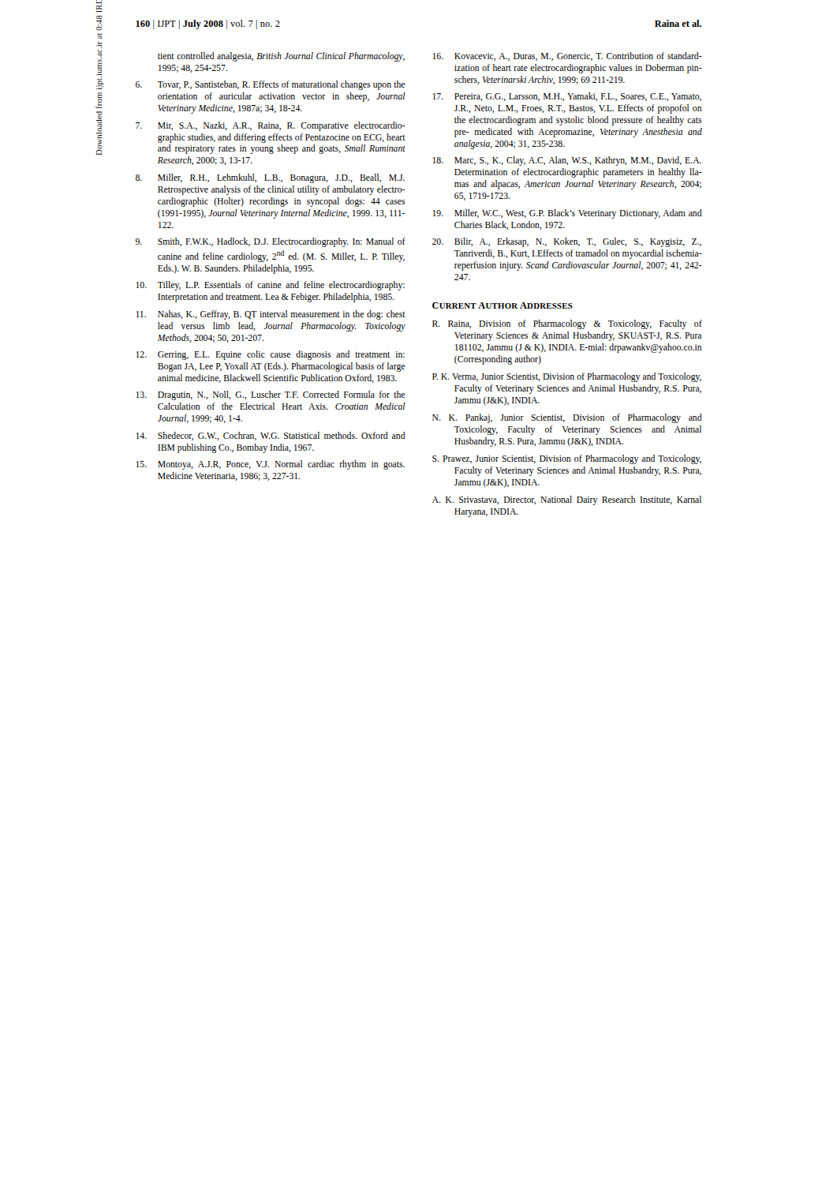Downloaded from ijpt.iums.ac.ir at 0:48 IRDT on Tuesday June 28th 2022
160 | IJPT | July 2008 | vol. 7 | no. 2
Raina et al.
tient controlled analgesia, British Journal Clinical Pharmacology, 1995; 48, 254-257.
6. Tovar, P., Santisteban, R. Effects of maturational changes upon the orientation of auricular activation vector in sheep, Journal Veterinary Medicine, 1987a; 34, 18-24.
7. Mir, S.A., Nazki, A.R., Raina, R. Comparative electrocardiographic studies, and differing effects of Pentazocine on ECG, heart and respiratory rates in young sheep and goats, Small Ruminant Research, 2000; 3, 13-17.
8. Miller, R.H., Lehmkuhl, L.B., Bonagura, J.D., Beall, M.J. Retrospective analysis of the clinical utility of ambulatory electrocardiographic (Holter) recordings in syncopal dogs: 44 cases (1991-1995), Journal Veterinary Internal Medicine, 1999. 13, 111-122.
9. Smith, F.W.K., Hadlock, D.J. Electrocardiography. In: Manual of canine and feline cardiology, 2nd ed. (M. S. Miller, L. P. Tilley, Eds.). W. B. Saunders. Philadelphia, 1995.
10. Tilley, L.P. Essentials of canine and feline electrocardiography: Interpretation and treatment. Lea & Febiger. Philadelphia, 1985.
11. Nahas, K., Geffray, B. QT interval measurement in the dog: chest lead versus limb lead, Journal Pharmacology. Toxicology Methods, 2004; 50, 201-207.
12. Gerring, E.L. Equine colic cause diagnosis and treatment in: Bogan JA, Lee P, Yoxall AT (Eds.). Pharmacological basis of large animal medicine, Blackwell Scientific Publication Oxford, 1983.
13. Dragutin, N., Noll, G., Luscher T.F. Corrected Formula for the Calculation of the Electrical Heart Axis. Croatian Medical Journal, 1999; 40, 1-4.
14. Shedecor, G.W., Cochran, W.G. Statistical methods. Oxford and IBM publishing Co., Bombay India, 1967.
15. Montoya, A.J.R, Ponce, V.J. Normal cardiac rhythm in goats. Medicine Veterinaria, 1986; 3, 227-31.
16. Kovacevic, A., Duras, M., Gonercic, T. Contribution of standardization of heart rate electrocardiographic values in Doberman pinschers, Veterinarski Archiv, 1999; 69 211-219.
17. Pereira, G.G., Larsson, M.H., Yamaki, F.L., Soares, C.E., Yamato, J.R., Neto, L.M., Froes, R.T., Bastos, V.L. Effects of propofol on the electrocardiogram and systolic blood pressure of healthy cats pre- medicated with Acepromazine, Veterinary Anesthesia and analgesia, 2004; 31, 235-238.
18. Marc, S., K., Clay, A.C, Alan, W.S., Kathryn, M.M., David, E.A. Determination of electrocardiographic parameters in healthy llamas and alpacas, American Journal Veterinary Research, 2004; 65, 1719-1723.
19. Miller, W.C., West, G.P. Black’s Veterinary Dictionary, Adam and Charies Black, London, 1972.
20. Bilir, A., Erkasap, N., Koken, T., Gulec, S., Kaygisiz, Z., Tanriverdi, B., Kurt, I.Effects of tramadol on myocardial ischemia-reperfusion injury. Scand Cardiovascular Journal, 2007; 41, 242-247.
CURRENT AUTHOR ADDRESSES
R. Raina, Division of Pharmacology & Toxicology, Faculty of Veterinary Sciences & Animal Husbandry, SKUAST-J, R.S. Pura 181102, Jammu (J & K), INDIA. E-mial: drpawankv@yahoo.co.in (Corresponding author)
P. K. Verma, Junior Scientist, Division of Pharmacology and Toxicology, Faculty of Veterinary Sciences and Animal Husbandry, R.S. Pura, Jammu (J&K), INDIA.
N. K. Pankaj, Junior Scientist, Division of Pharmacology and Toxicology, Faculty of Veterinary Sciences and Animal Husbandry, R.S. Pura, Jammu (J&K), INDIA.
S. Prawez, Junior Scientist, Division of Pharmacology and Toxicology, Faculty of Veterinary Sciences and Animal Husbandry, R.S. Pura, Jammu (J&K), INDIA.
A. K. Srivastava, Director, National Dairy Research Institute, Karnal Haryana, INDIA.